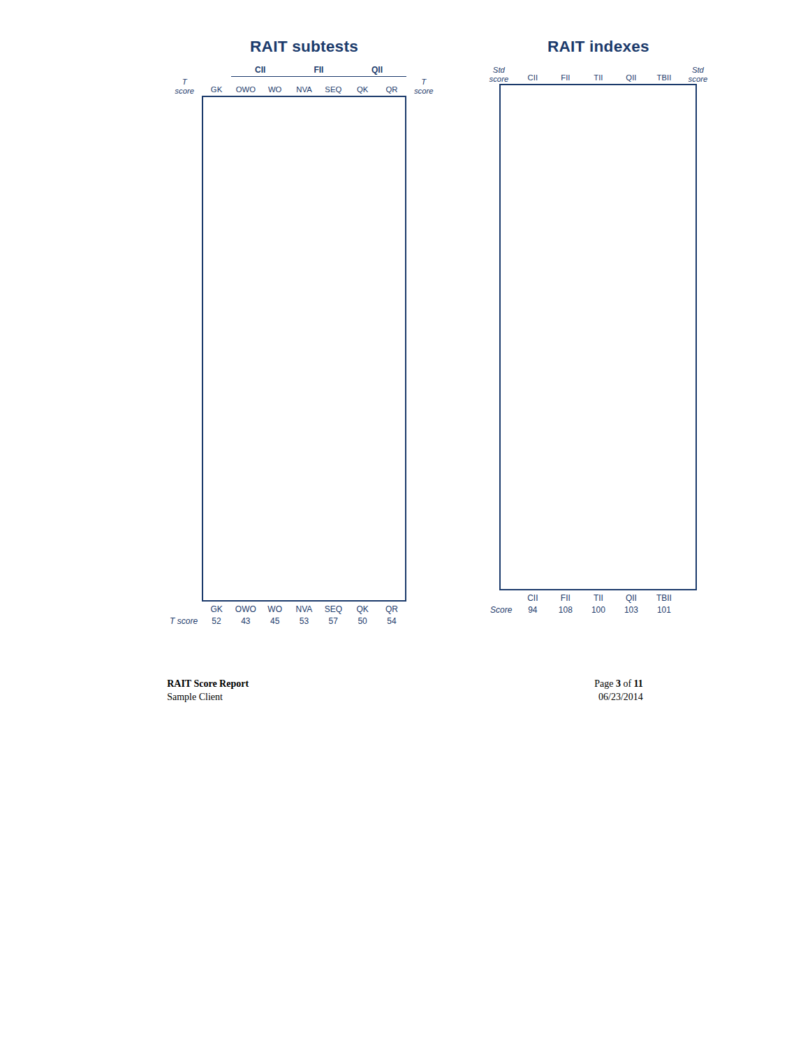RAIT subtests
CII
FII
QII
T
score
GK
OWO
WO
NVA
SEQ
QK
QR
T
score
GK
OWO
WO
NVA
SEQ
QK
QR
T score
52
43
45
53
57
50
54
RAIT indexes
Std
score
CII
FII
TII
QII
TBII
Std
score
CII
FII
TII
QII
TBII
Score
94
108
100
103
101
RAIT Score Report
Sample Client
Page 3 of 11
06/23/2014